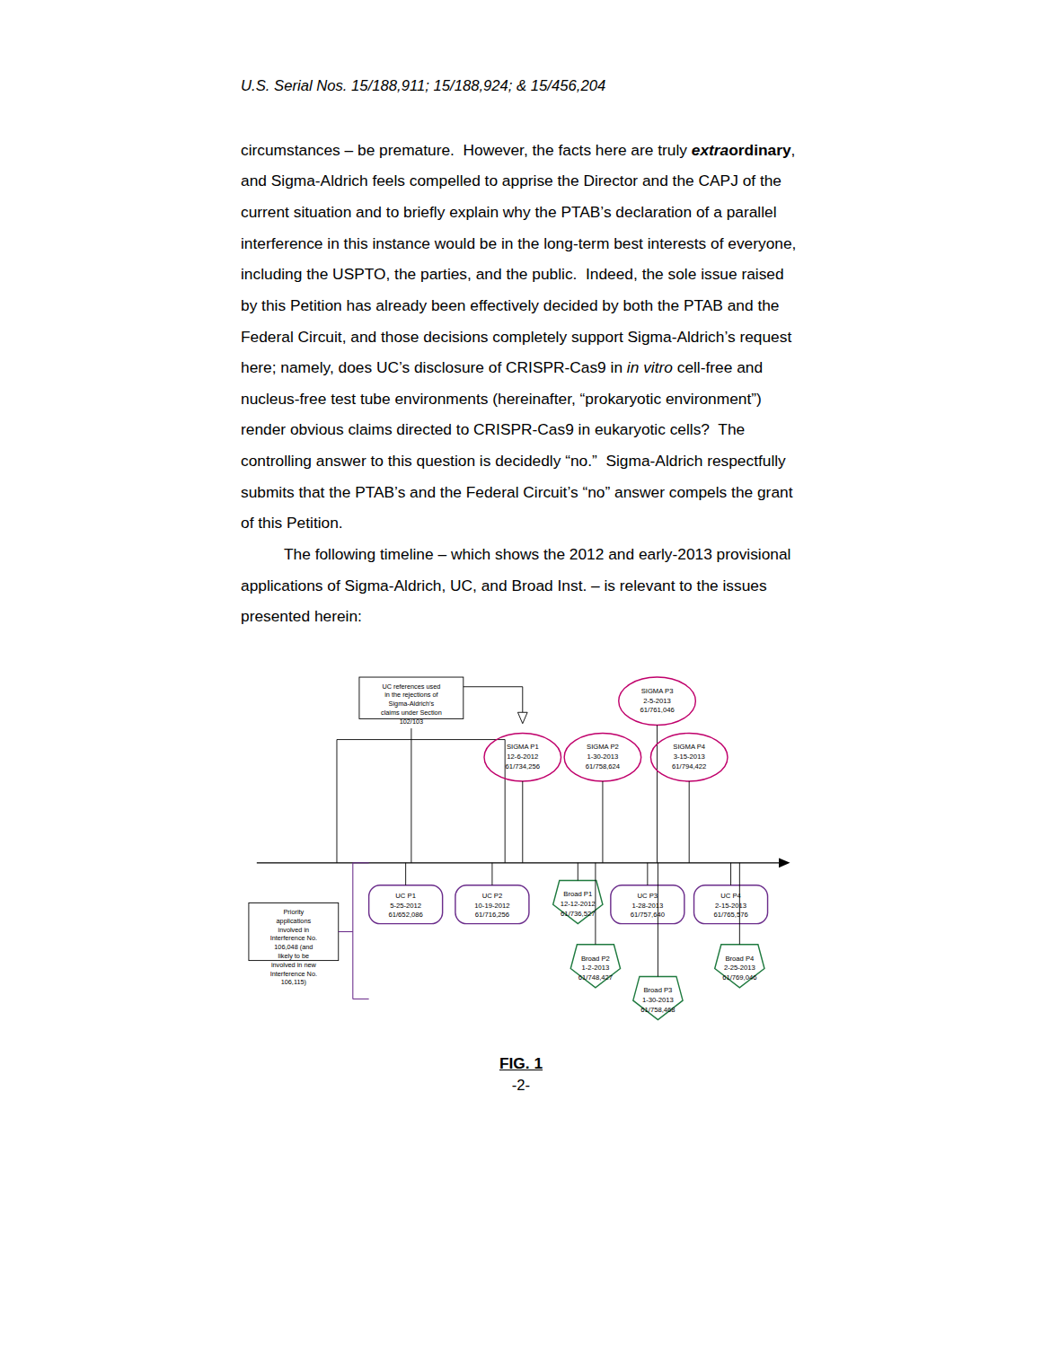U.S. Serial Nos. 15/188,911; 15/188,924; & 15/456,204
circumstances – be premature. However, the facts here are truly extra ordinary, and Sigma-Aldrich feels compelled to apprise the Director and the CAPJ of the current situation and to briefly explain why the PTAB’s declaration of a parallel interference in this instance would be in the long-term best interests of everyone, including the USPTO, the parties, and the public. Indeed, the sole issue raised by this Petition has already been effectively decided by both the PTAB and the Federal Circuit, and those decisions completely support Sigma-Aldrich’s request here; namely, does UC’s disclosure of CRISPR-Cas9 in in vitro cell-free and nucleus-free test tube environments (hereinafter, “prokaryotic environment”) render obvious claims directed to CRISPR-Cas9 in eukaryotic cells? The controlling answer to this question is decidedly “no.” Sigma-Aldrich respectfully submits that the PTAB’s and the Federal Circuit’s “no” answer compels the grant of this Petition.
The following timeline – which shows the 2012 and early-2013 provisional applications of Sigma-Aldrich, UC, and Broad Inst. – is relevant to the issues presented herein:
UC references used in the rejections of Sigma-Aldrich’s claims under Section 102/103 Priority applications involved in Interference No. 106,048 (and likely to be involved in new Interference No. 106,115) SIGMA P1 12-6-2012 61/734,256 SIGMA P2 1-30-2013 61/758,624 SIGMA P3 2-5-2013 61/761,046 SIGMA P4 3-15-2013 61/794,422 UC P1 5-25-2012 61/652,086 UC P2 10-19-2012 61/716,256 Broad P1 12-12-2012 61/736,527 UC P3 1-28-2013 61/757,640 UC P4 2-15-2013 61/765,576 Broad P2 1-2-2013 61/748,427 Broad P3 1-30-2013 61/758,468 Broad P4 2-25-2013 61/769,046
FIG. 1
-2-